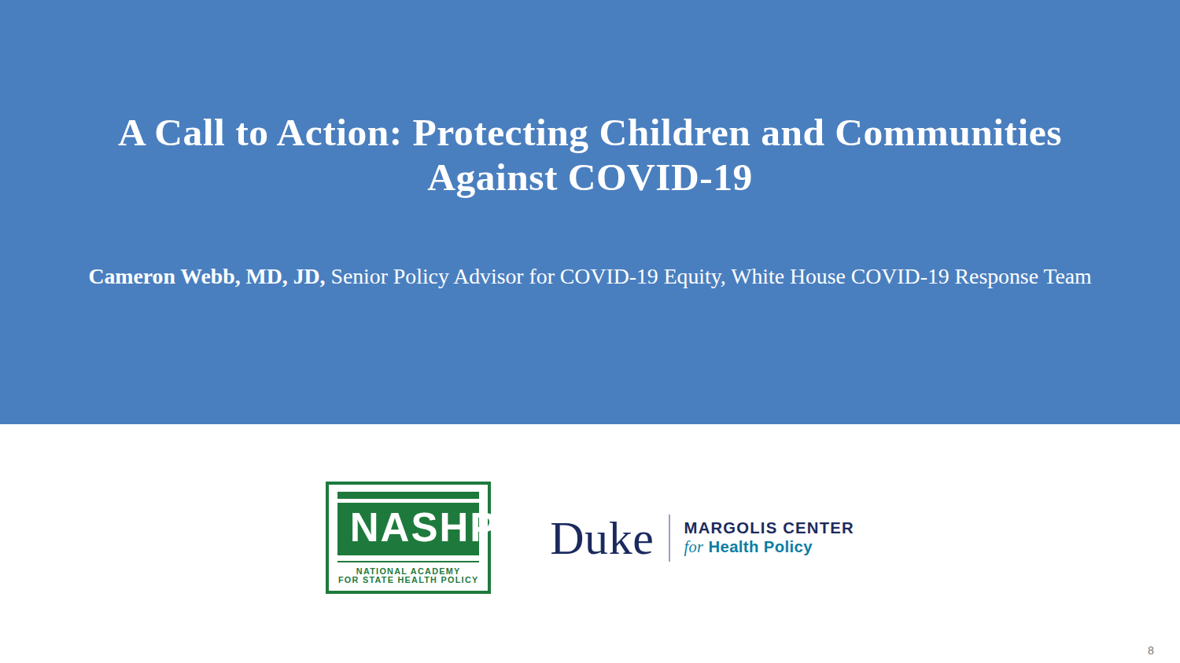A Call to Action: Protecting Children and Communities Against COVID-19
Cameron Webb, MD, JD, Senior Policy Advisor for COVID-19 Equity, White House COVID-19 Response Team
NASHP
NATIONAL ACADEMY FOR STATE HEALTH POLICY
Duke
MARGOLIS CENTER
for Health Policy
8